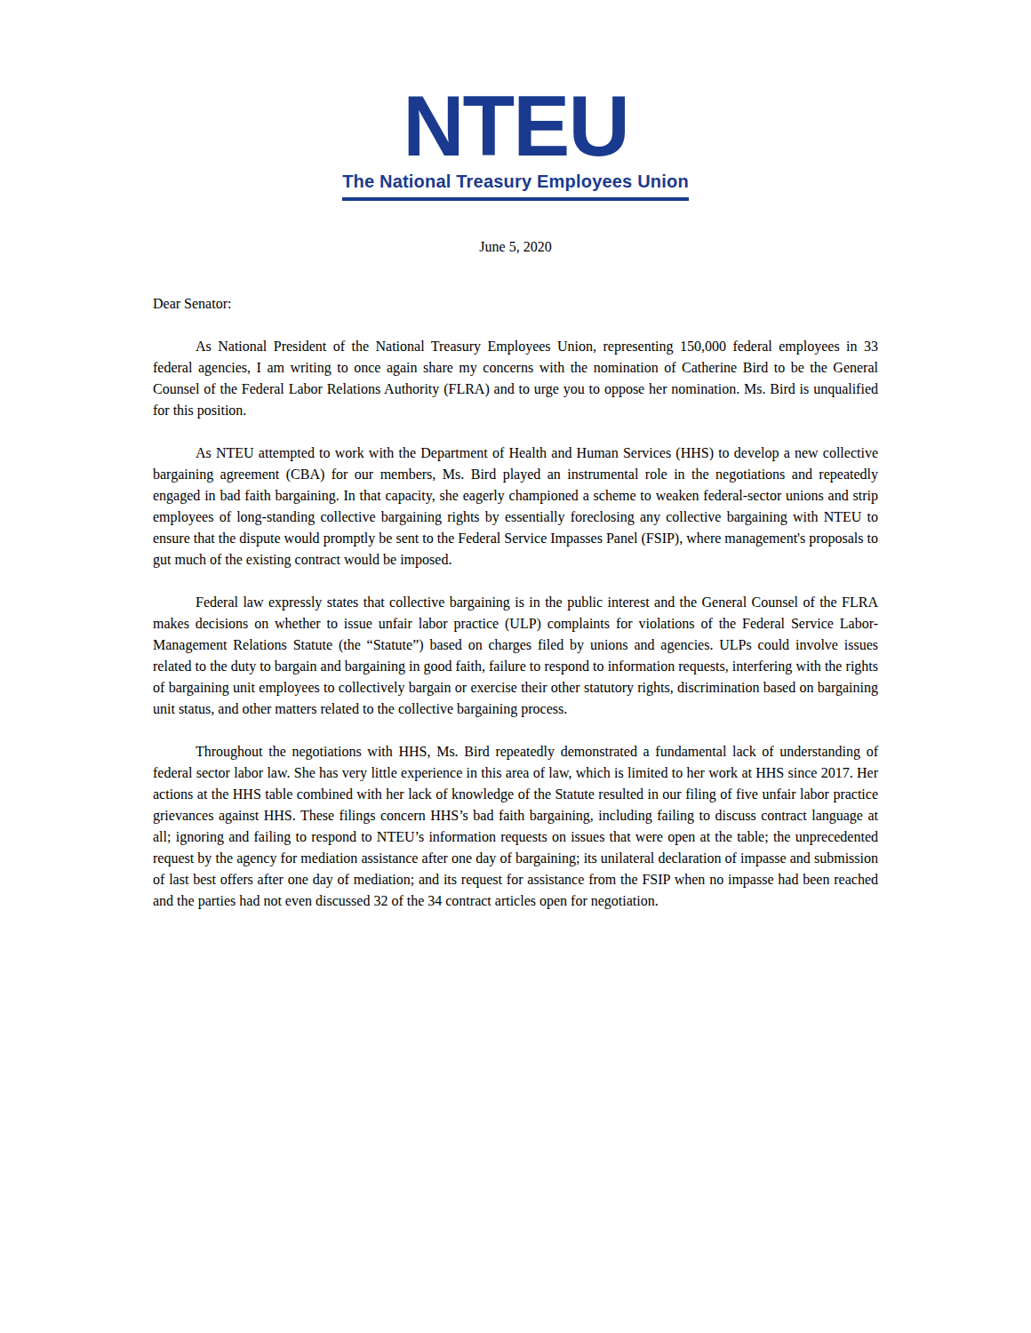NTEU The National Treasury Employees Union
June 5, 2020
Dear Senator:
As National President of the National Treasury Employees Union, representing 150,000 federal employees in 33 federal agencies, I am writing to once again share my concerns with the nomination of Catherine Bird to be the General Counsel of the Federal Labor Relations Authority (FLRA) and to urge you to oppose her nomination. Ms. Bird is unqualified for this position.
As NTEU attempted to work with the Department of Health and Human Services (HHS) to develop a new collective bargaining agreement (CBA) for our members, Ms. Bird played an instrumental role in the negotiations and repeatedly engaged in bad faith bargaining. In that capacity, she eagerly championed a scheme to weaken federal-sector unions and strip employees of long-standing collective bargaining rights by essentially foreclosing any collective bargaining with NTEU to ensure that the dispute would promptly be sent to the Federal Service Impasses Panel (FSIP), where management's proposals to gut much of the existing contract would be imposed.
Federal law expressly states that collective bargaining is in the public interest and the General Counsel of the FLRA makes decisions on whether to issue unfair labor practice (ULP) complaints for violations of the Federal Service Labor-Management Relations Statute (the “Statute”) based on charges filed by unions and agencies. ULPs could involve issues related to the duty to bargain and bargaining in good faith, failure to respond to information requests, interfering with the rights of bargaining unit employees to collectively bargain or exercise their other statutory rights, discrimination based on bargaining unit status, and other matters related to the collective bargaining process.
Throughout the negotiations with HHS, Ms. Bird repeatedly demonstrated a fundamental lack of understanding of federal sector labor law. She has very little experience in this area of law, which is limited to her work at HHS since 2017. Her actions at the HHS table combined with her lack of knowledge of the Statute resulted in our filing of five unfair labor practice grievances against HHS. These filings concern HHS’s bad faith bargaining, including failing to discuss contract language at all; ignoring and failing to respond to NTEU’s information requests on issues that were open at the table; the unprecedented request by the agency for mediation assistance after one day of bargaining; its unilateral declaration of impasse and submission of last best offers after one day of mediation; and its request for assistance from the FSIP when no impasse had been reached and the parties had not even discussed 32 of the 34 contract articles open for negotiation.